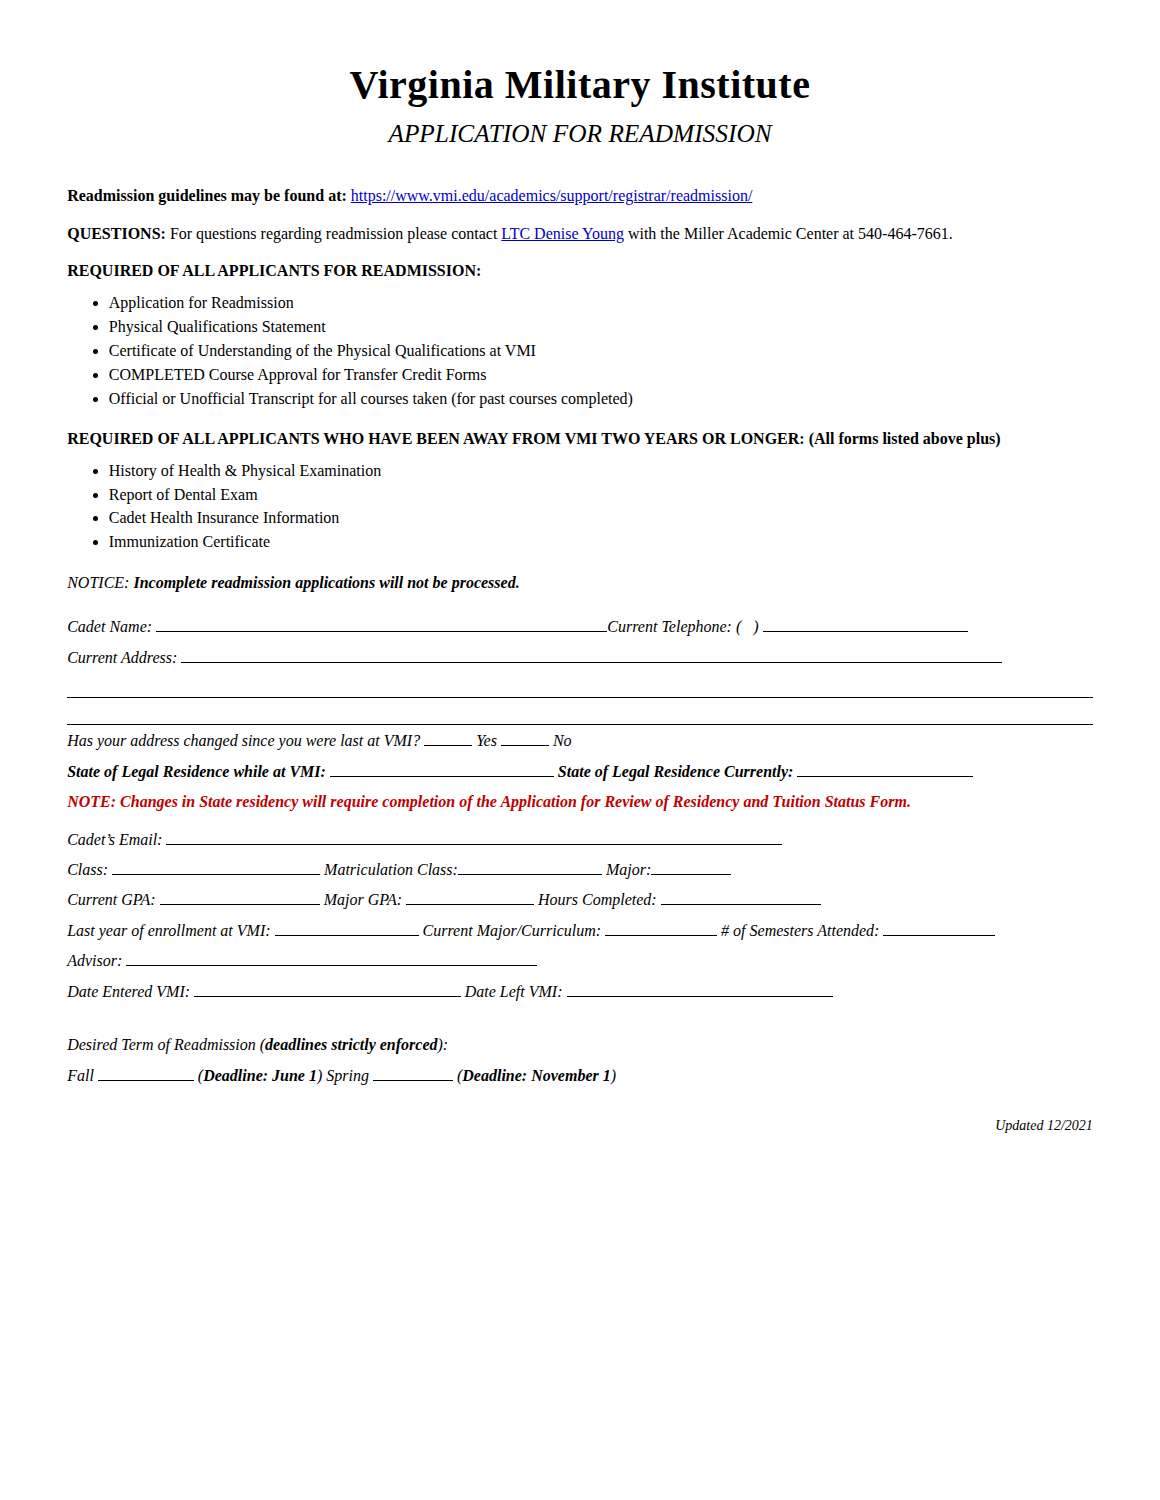Virginia Military Institute
APPLICATION FOR READMISSION
Readmission guidelines may be found at: https://www.vmi.edu/academics/support/registrar/readmission/
QUESTIONS: For questions regarding readmission please contact LTC Denise Young with the Miller Academic Center at 540-464-7661.
REQUIRED OF ALL APPLICANTS FOR READMISSION:
Application for Readmission
Physical Qualifications Statement
Certificate of Understanding of the Physical Qualifications at VMI
COMPLETED Course Approval for Transfer Credit Forms
Official or Unofficial Transcript for all courses taken (for past courses completed)
REQUIRED OF ALL APPLICANTS WHO HAVE BEEN AWAY FROM VMI TWO YEARS OR LONGER: (All forms listed above plus)
History of Health & Physical Examination
Report of Dental Exam
Cadet Health Insurance Information
Immunization Certificate
NOTICE: Incomplete readmission applications will not be processed.
Cadet Name: Current Telephone: ( )
Current Address:
Has your address changed since you were last at VMI? Yes No
State of Legal Residence while at VMI: State of Legal Residence Currently:
NOTE: Changes in State residency will require completion of the Application for Review of Residency and Tuition Status Form.
Cadet’s Email:
Class: Matriculation Class: Major:
Current GPA: Major GPA: Hours Completed:
Last year of enrollment at VMI: Current Major/Curriculum: # of Semesters Attended:
Advisor:
Date Entered VMI: Date Left VMI:
Desired Term of Readmission (deadlines strictly enforced):
Fall (Deadline: June 1) Spring (Deadline: November 1)
Updated 12/2021